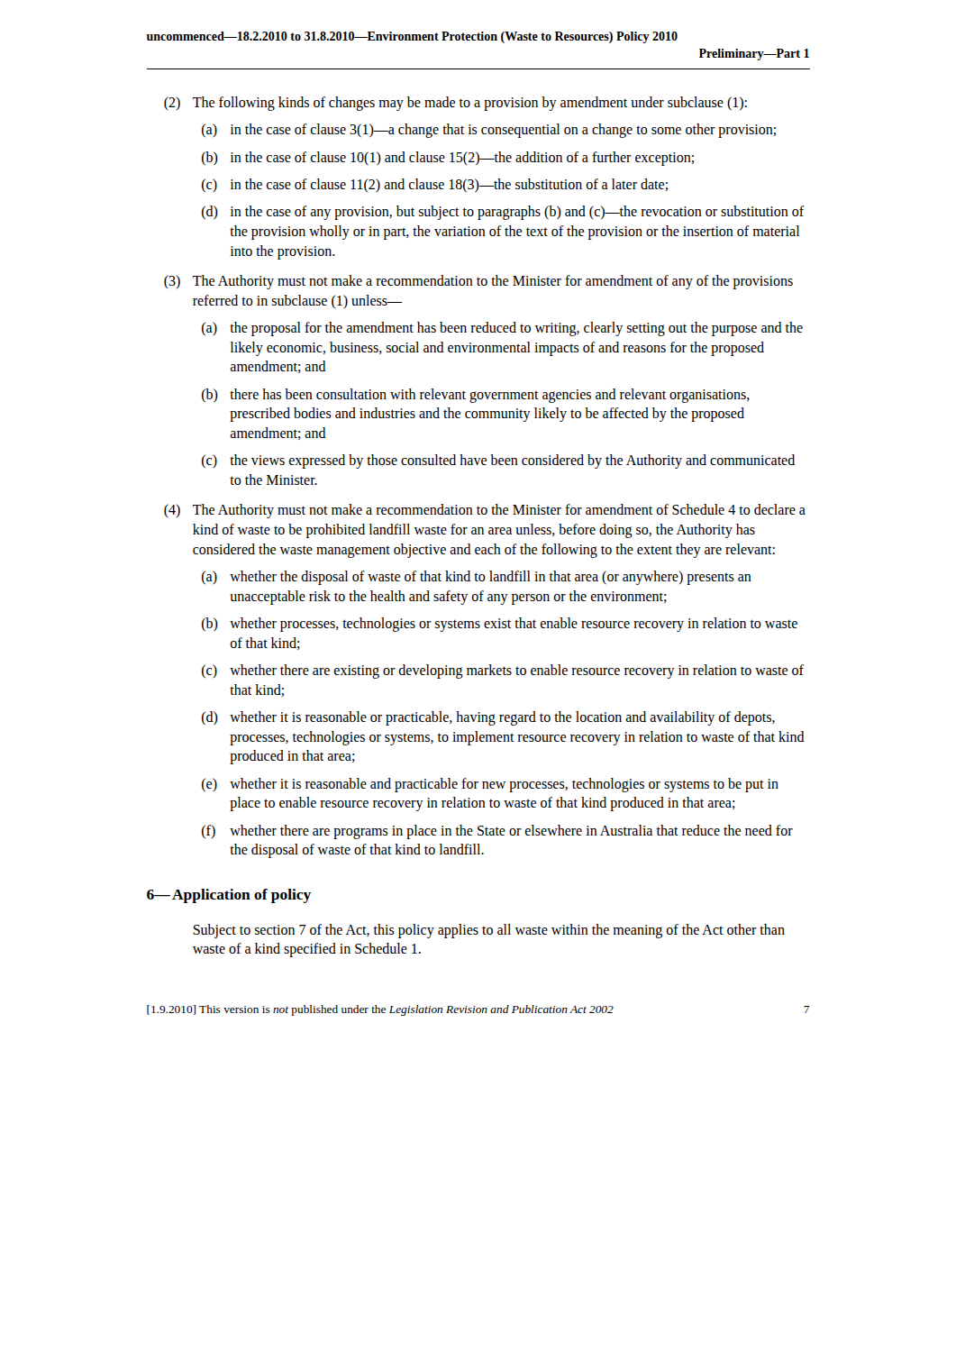uncommenced—18.2.2010 to 31.8.2010—Environment Protection (Waste to Resources) Policy 2010 Preliminary—Part 1
(2)
The following kinds of changes may be made to a provision by amendment under subclause (1):
(a)
in the case of clause 3(1)—a change that is consequential on a change to some other provision;
(b)
in the case of clause 10(1) and clause 15(2)—the addition of a further exception;
(c)
in the case of clause 11(2) and clause 18(3)—the substitution of a later date;
(d)
in the case of any provision, but subject to paragraphs (b) and (c)—the revocation or substitution of the provision wholly or in part, the variation of the text of the provision or the insertion of material into the provision.
(3)
The Authority must not make a recommendation to the Minister for amendment of any of the provisions referred to in subclause (1) unless—
(a)
the proposal for the amendment has been reduced to writing, clearly setting out the purpose and the likely economic, business, social and environmental impacts of and reasons for the proposed amendment; and
(b)
there has been consultation with relevant government agencies and relevant organisations, prescribed bodies and industries and the community likely to be affected by the proposed amendment; and
(c)
the views expressed by those consulted have been considered by the Authority and communicated to the Minister.
(4)
The Authority must not make a recommendation to the Minister for amendment of Schedule 4 to declare a kind of waste to be prohibited landfill waste for an area unless, before doing so, the Authority has considered the waste management objective and each of the following to the extent they are relevant:
(a)
whether the disposal of waste of that kind to landfill in that area (or anywhere) presents an unacceptable risk to the health and safety of any person or the environment;
(b)
whether processes, technologies or systems exist that enable resource recovery in relation to waste of that kind;
(c)
whether there are existing or developing markets to enable resource recovery in relation to waste of that kind;
(d)
whether it is reasonable or practicable, having regard to the location and availability of depots, processes, technologies or systems, to implement resource recovery in relation to waste of that kind produced in that area;
(e)
whether it is reasonable and practicable for new processes, technologies or systems to be put in place to enable resource recovery in relation to waste of that kind produced in that area;
(f)
whether there are programs in place in the State or elsewhere in Australia that reduce the need for the disposal of waste of that kind to landfill.
6—Application of policy
Subject to section 7 of the Act, this policy applies to all waste within the meaning of the Act other than waste of a kind specified in Schedule 1.
[1.9.2010] This version is not published under the Legislation Revision and Publication Act 2002
7